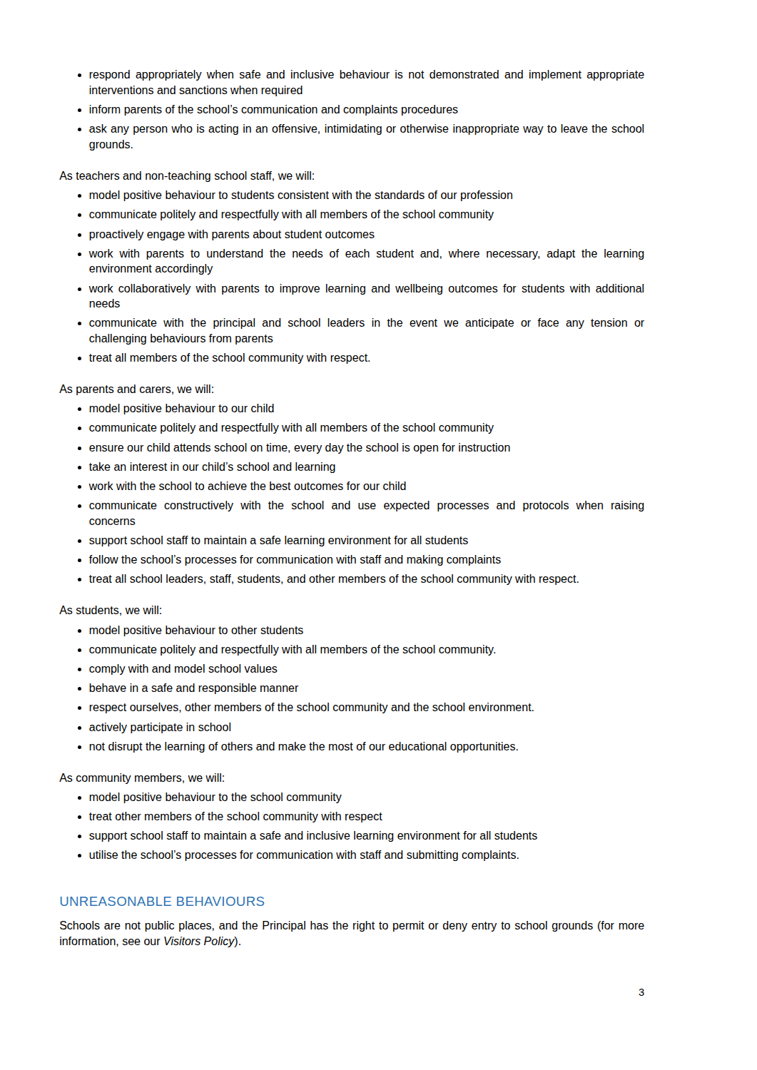respond appropriately when safe and inclusive behaviour is not demonstrated and implement appropriate interventions and sanctions when required
inform parents of the school’s communication and complaints procedures
ask any person who is acting in an offensive, intimidating or otherwise inappropriate way to leave the school grounds.
As teachers and non-teaching school staff, we will:
model positive behaviour to students consistent with the standards of our profession
communicate politely and respectfully with all members of the school community
proactively engage with parents about student outcomes
work with parents to understand the needs of each student and, where necessary, adapt the learning environment accordingly
work collaboratively with parents to improve learning and wellbeing outcomes for students with additional needs
communicate with the principal and school leaders in the event we anticipate or face any tension or challenging behaviours from parents
treat all members of the school community with respect.
As parents and carers, we will:
model positive behaviour to our child
communicate politely and respectfully with all members of the school community
ensure our child attends school on time, every day the school is open for instruction
take an interest in our child’s school and learning
work with the school to achieve the best outcomes for our child
communicate constructively with the school and use expected processes and protocols when raising concerns
support school staff to maintain a safe learning environment for all students
follow the school’s processes for communication with staff and making complaints
treat all school leaders, staff, students, and other members of the school community with respect.
As students, we will:
model positive behaviour to other students
communicate politely and respectfully with all members of the school community.
comply with and model school values
behave in a safe and responsible manner
respect ourselves, other members of the school community and the school environment.
actively participate in school
not disrupt the learning of others and make the most of our educational opportunities.
As community members, we will:
model positive behaviour to the school community
treat other members of the school community with respect
support school staff to maintain a safe and inclusive learning environment for all students
utilise the school’s processes for communication with staff and submitting complaints.
Unreasonable behaviours
Schools are not public places, and the Principal has the right to permit or deny entry to school grounds (for more information, see our Visitors Policy).
3